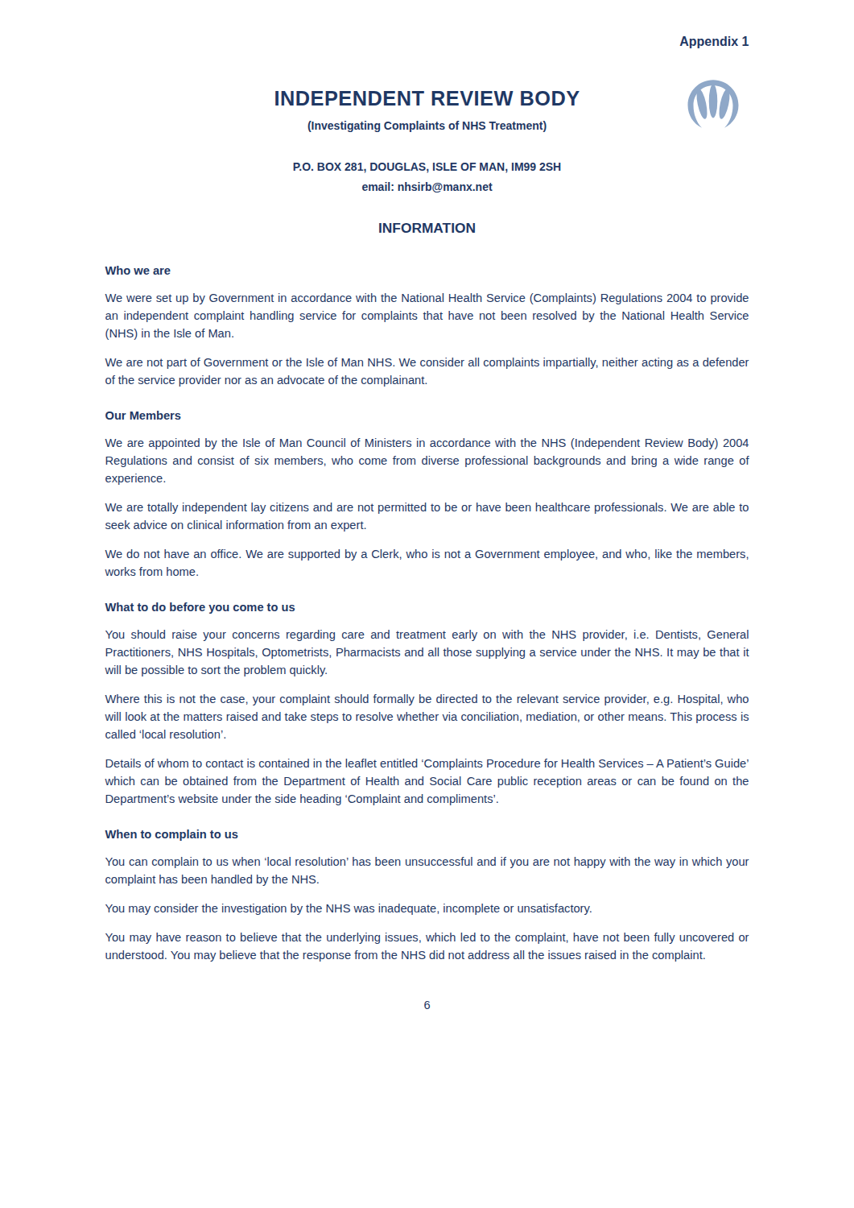Appendix 1
INDEPENDENT REVIEW BODY
(Investigating Complaints of NHS Treatment)
P.O. BOX 281, DOUGLAS, ISLE OF MAN, IM99 2SH
email: nhsirb@manx.net
INFORMATION
Who we are
We were set up by Government in accordance with the National Health Service (Complaints) Regulations 2004 to provide an independent complaint handling service for complaints that have not been resolved by the National Health Service (NHS) in the Isle of Man.
We are not part of Government or the Isle of Man NHS. We consider all complaints impartially, neither acting as a defender of the service provider nor as an advocate of the complainant.
Our Members
We are appointed by the Isle of Man Council of Ministers in accordance with the NHS (Independent Review Body) 2004 Regulations and consist of six members, who come from diverse professional backgrounds and bring a wide range of experience.
We are totally independent lay citizens and are not permitted to be or have been healthcare professionals. We are able to seek advice on clinical information from an expert.
We do not have an office. We are supported by a Clerk, who is not a Government employee, and who, like the members, works from home.
What to do before you come to us
You should raise your concerns regarding care and treatment early on with the NHS provider, i.e. Dentists, General Practitioners, NHS Hospitals, Optometrists, Pharmacists and all those supplying a service under the NHS. It may be that it will be possible to sort the problem quickly.
Where this is not the case, your complaint should formally be directed to the relevant service provider, e.g. Hospital, who will look at the matters raised and take steps to resolve whether via conciliation, mediation, or other means. This process is called ‘local resolution’.
Details of whom to contact is contained in the leaflet entitled ‘Complaints Procedure for Health Services – A Patient’s Guide’ which can be obtained from the Department of Health and Social Care public reception areas or can be found on the Department’s website under the side heading ‘Complaint and compliments’.
When to complain to us
You can complain to us when ‘local resolution’ has been unsuccessful and if you are not happy with the way in which your complaint has been handled by the NHS.
You may consider the investigation by the NHS was inadequate, incomplete or unsatisfactory.
You may have reason to believe that the underlying issues, which led to the complaint, have not been fully uncovered or understood. You may believe that the response from the NHS did not address all the issues raised in the complaint.
6